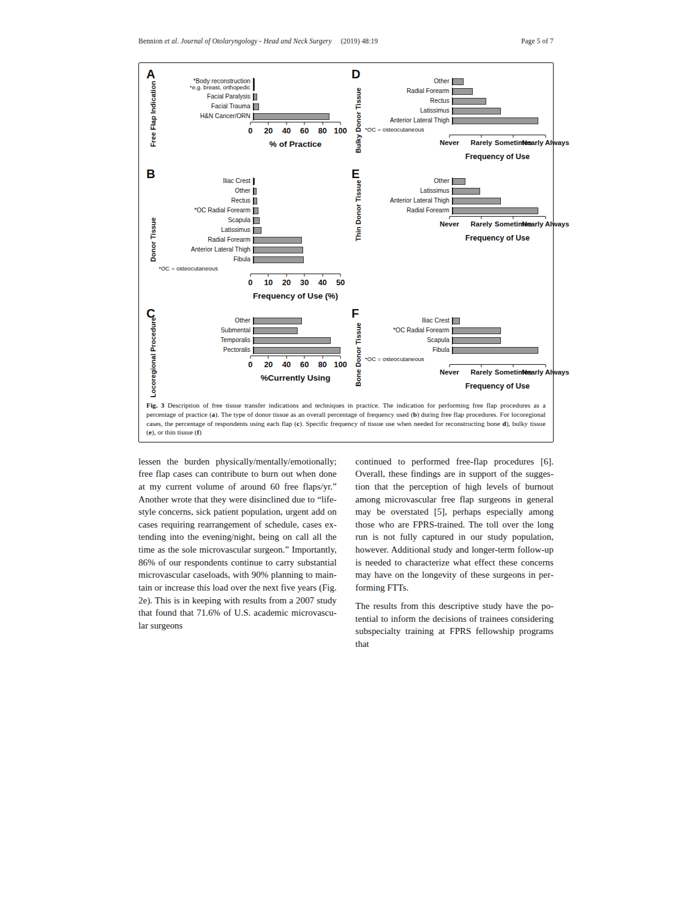Bennion et al. Journal of Otolaryngology - Head and Neck Surgery (2019) 48:19
Page 5 of 7
A
Free Flap Indication
*Body reconstruction
*e.g. breast, orthopedic
Facial Paralysis
Facial Trauma
H&N Cancer/ORN
0 20 40 60 80 100
% of Practice
D
Bulky Donor Tissue
Other
Radial Forearm
Rectus
Latissimus
Anterior Lateral Thigh
*OC = osteocutaneous
Never Rarely Sometimes Nearly Always
Frequency of Use
B
Donor Tissue
Iliac Crest
Other
Rectus
*OC Radial Forearm
Scapula
Latissimus
Radial Forearm
Anterior Lateral Thigh
Fibula
*OC = osteocutaneous
0 10 20 30 40 50
Frequency of Use (%)
E
Thin Donor Tissue
Other
Latissimus
Anterior Lateral Thigh
Radial Forearm
Never Rarely Sometimes Nearly Always
Frequency of Use
C
Locoregional Procedure
Other
Submental
Temporalis
Pectoralis
0 20 40 60 80 100
%Currently Using
F
Bone Donor Tissue
Iliac Crest
*OC Radial Forearm
Scapula
Fibula
*OC = osteocutaneous
Never Rarely Sometimes Nearly Always
Frequency of Use
Fig. 3 Description of free tissue transfer indications and techniques in practice. The indication for performing free flap procedures as a percentage of practice (a). The type of donor tissue as an overall percentage of frequency used (b) during free flap procedures. For locoregional cases, the percentage of respondents using each flap (c). Specific frequency of tissue use when needed for reconstructing bone d), bulky tissue (e), or thin tissue (f)
lessen the burden physically/mentally/emotionally; free flap cases can contribute to burn out when done at my current volume of around 60 free flaps/yr.” Another wrote that they were disinclined due to “lifestyle concerns, sick patient population, urgent add on cases requiring rearrangement of schedule, cases extending into the evening/night, being on call all the time as the sole microvascular surgeon.” Importantly, 86% of our respondents continue to carry substantial microvascular caseloads, with 90% planning to maintain or increase this load over the next five years (Fig. 2e). This is in keeping with results from a 2007 study that found that 71.6% of U.S. academic microvascular surgeons
continued to performed free-flap procedures [6]. Overall, these findings are in support of the suggestion that the perception of high levels of burnout among microvascular free flap surgeons in general may be overstated [5], perhaps especially among those who are FPRS-trained. The toll over the long run is not fully captured in our study population, however. Additional study and longer-term follow-up is needed to characterize what effect these concerns may have on the longevity of these surgeons in performing FTTs.
The results from this descriptive study have the potential to inform the decisions of trainees considering subspecialty training at FPRS fellowship programs that